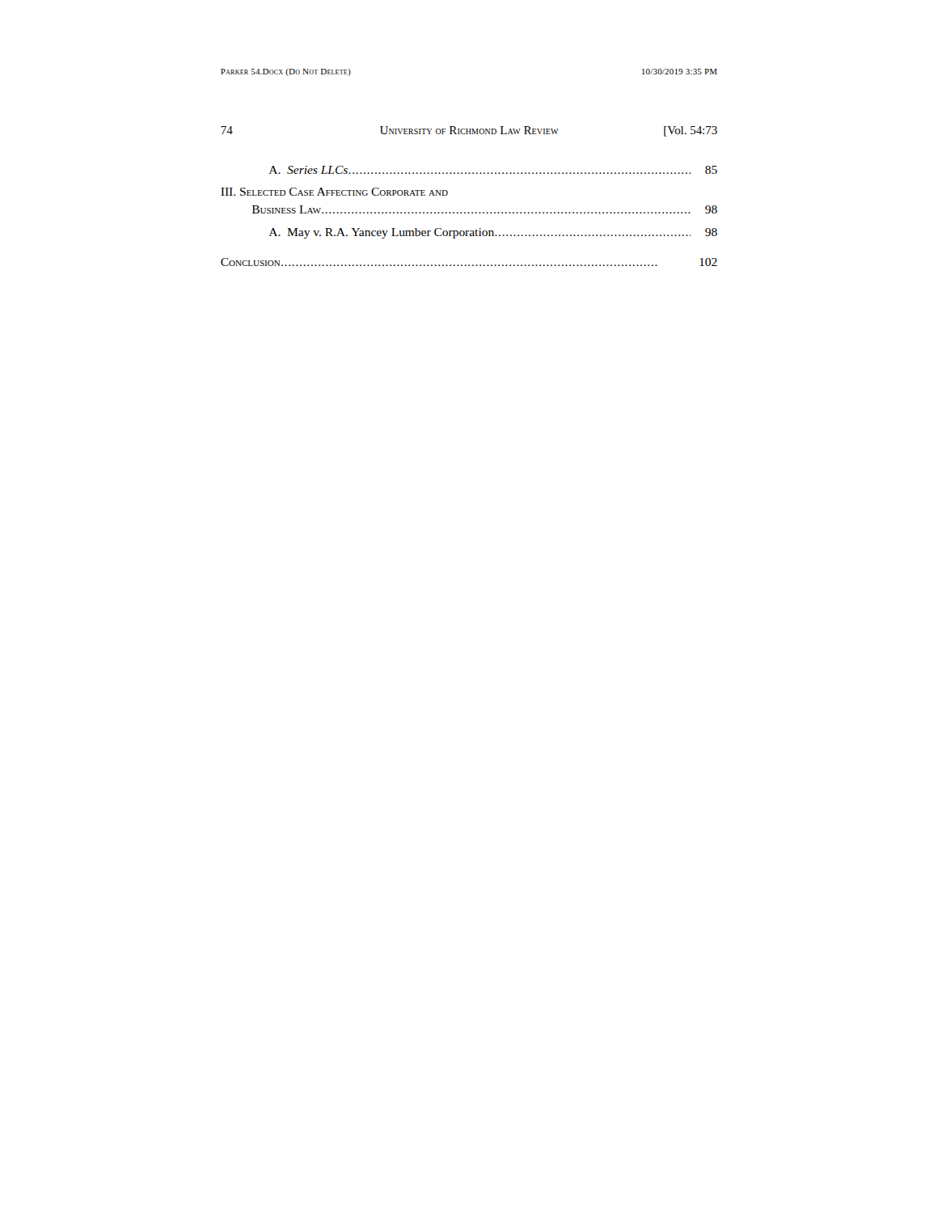Parker 54.Docx (Do Not Delete)
10/30/2019 3:35 PM
74
University of Richmond Law Review
[Vol. 54:73
A. Series LLCs ..................................................................................................... 85
III. Selected Case Affecting Corporate and
Business Law ..................................................................................................... 98
A. May v. R.A. Yancey Lumber Corporation ..................................................................................................... 98
Conclusion ..................................................................................................... 102